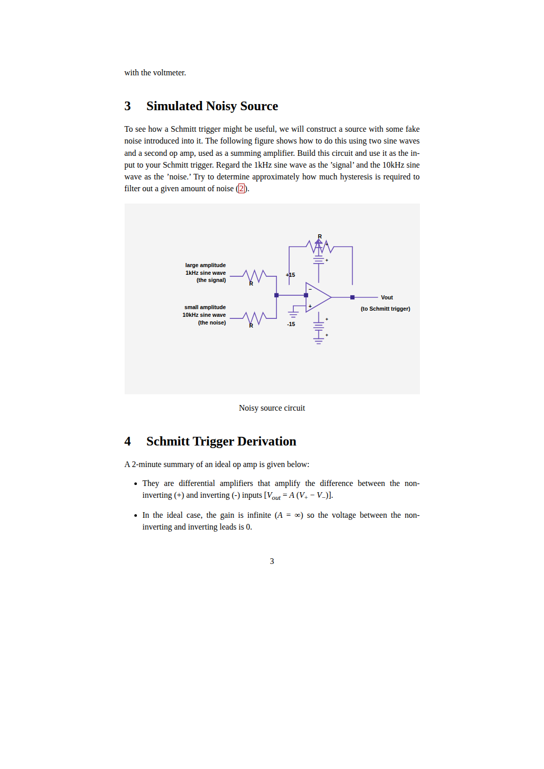with the voltmeter.
3 Simulated Noisy Source
To see how a Schmitt trigger might be useful, we will construct a source with some fake noise introduced into it. The following figure shows how to do this using two sine waves and a second op amp, used as a summing amplifier. Build this circuit and use it as the input to your Schmitt trigger. Regard the 1kHz sine wave as the ’signal’ and the 10kHz sine wave as the ’noise.’ Try to determine approximately how much hysteresis is required to filter out a given amount of noise (2).
+ + + + − + R R R +15 -15 Vout (to Schmitt trigger) large amplitude 1kHz sine wave (the signal) small amplitude 10kHz sine wave (the noise)
Noisy source circuit
4 Schmitt Trigger Derivation
A 2-minute summary of an ideal op amp is given below:
They are differential amplifiers that amplify the difference between the non-inverting (+) and inverting (-) inputs [Vout = A (V+ − V−)].
In the ideal case, the gain is infinite (A = ∞) so the voltage between the non-inverting and inverting leads is 0.
3